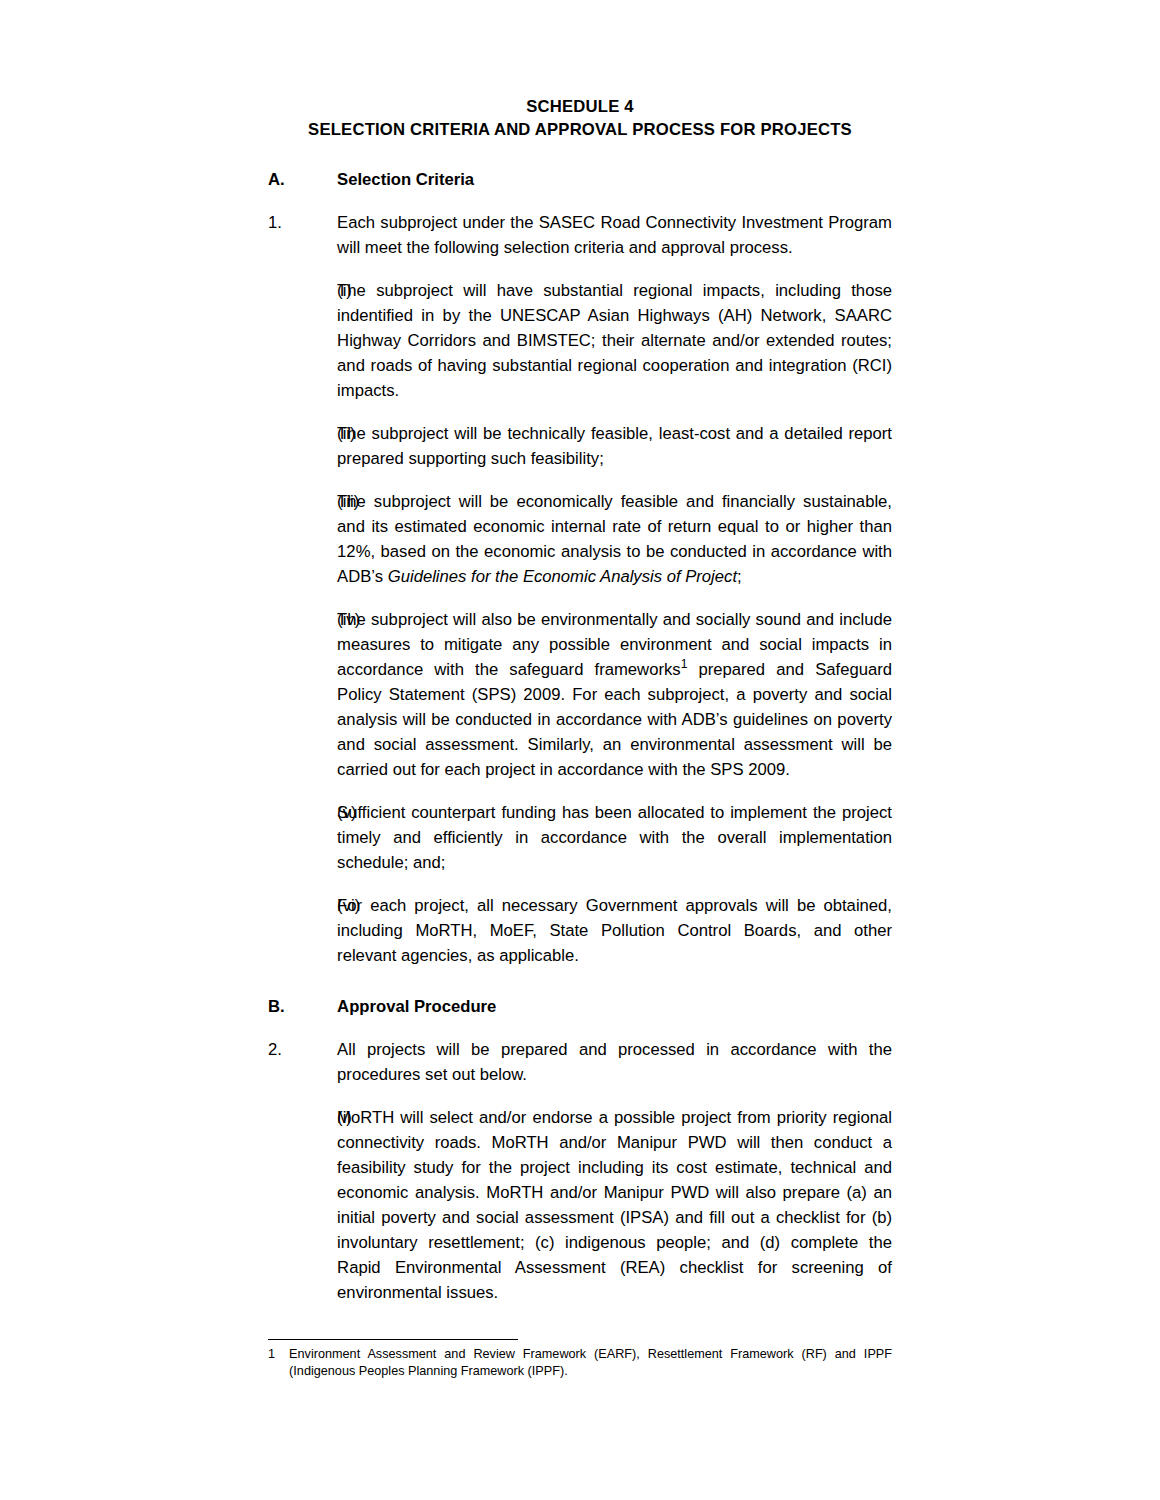SCHEDULE 4SELECTION CRITERIA AND APPROVAL PROCESS FOR PROJECTS
A.
Selection Criteria
1.
Each subproject under the SASEC Road Connectivity Investment Program will meet the following selection criteria and approval process.
(i)
The subproject will have substantial regional impacts, including those indentified in by the UNESCAP Asian Highways (AH) Network, SAARC Highway Corridors and BIMSTEC; their alternate and/or extended routes; and roads of having substantial regional cooperation and integration (RCI) impacts.
(ii)
The subproject will be technically feasible, least-cost and a detailed report prepared supporting such feasibility;
(iii)
The subproject will be economically feasible and financially sustainable, and its estimated economic internal rate of return equal to or higher than 12%, based on the economic analysis to be conducted in accordance with ADB’s Guidelines for the Economic Analysis of Project;
(iv)
The subproject will also be environmentally and socially sound and include measures to mitigate any possible environment and social impacts in accordance with the safeguard frameworks1 prepared and Safeguard Policy Statement (SPS) 2009. For each subproject, a poverty and social analysis will be conducted in accordance with ADB’s guidelines on poverty and social assessment. Similarly, an environmental assessment will be carried out for each project in accordance with the SPS 2009.
(v)
Sufficient counterpart funding has been allocated to implement the project timely and efficiently in accordance with the overall implementation schedule; and;
(vi)
For each project, all necessary Government approvals will be obtained, including MoRTH, MoEF, State Pollution Control Boards, and other relevant agencies, as applicable.
B.
Approval Procedure
2.
All projects will be prepared and processed in accordance with the procedures set out below.
(i)
MoRTH will select and/or endorse a possible project from priority regional connectivity roads. MoRTH and/or Manipur PWD will then conduct a feasibility study for the project including its cost estimate, technical and economic analysis. MoRTH and/or Manipur PWD will also prepare (a) an initial poverty and social assessment (IPSA) and fill out a checklist for (b) involuntary resettlement; (c) indigenous people; and (d) complete the Rapid Environmental Assessment (REA) checklist for screening of environmental issues.
1
Environment Assessment and Review Framework (EARF), Resettlement Framework (RF) and IPPF (Indigenous Peoples Planning Framework (IPPF).